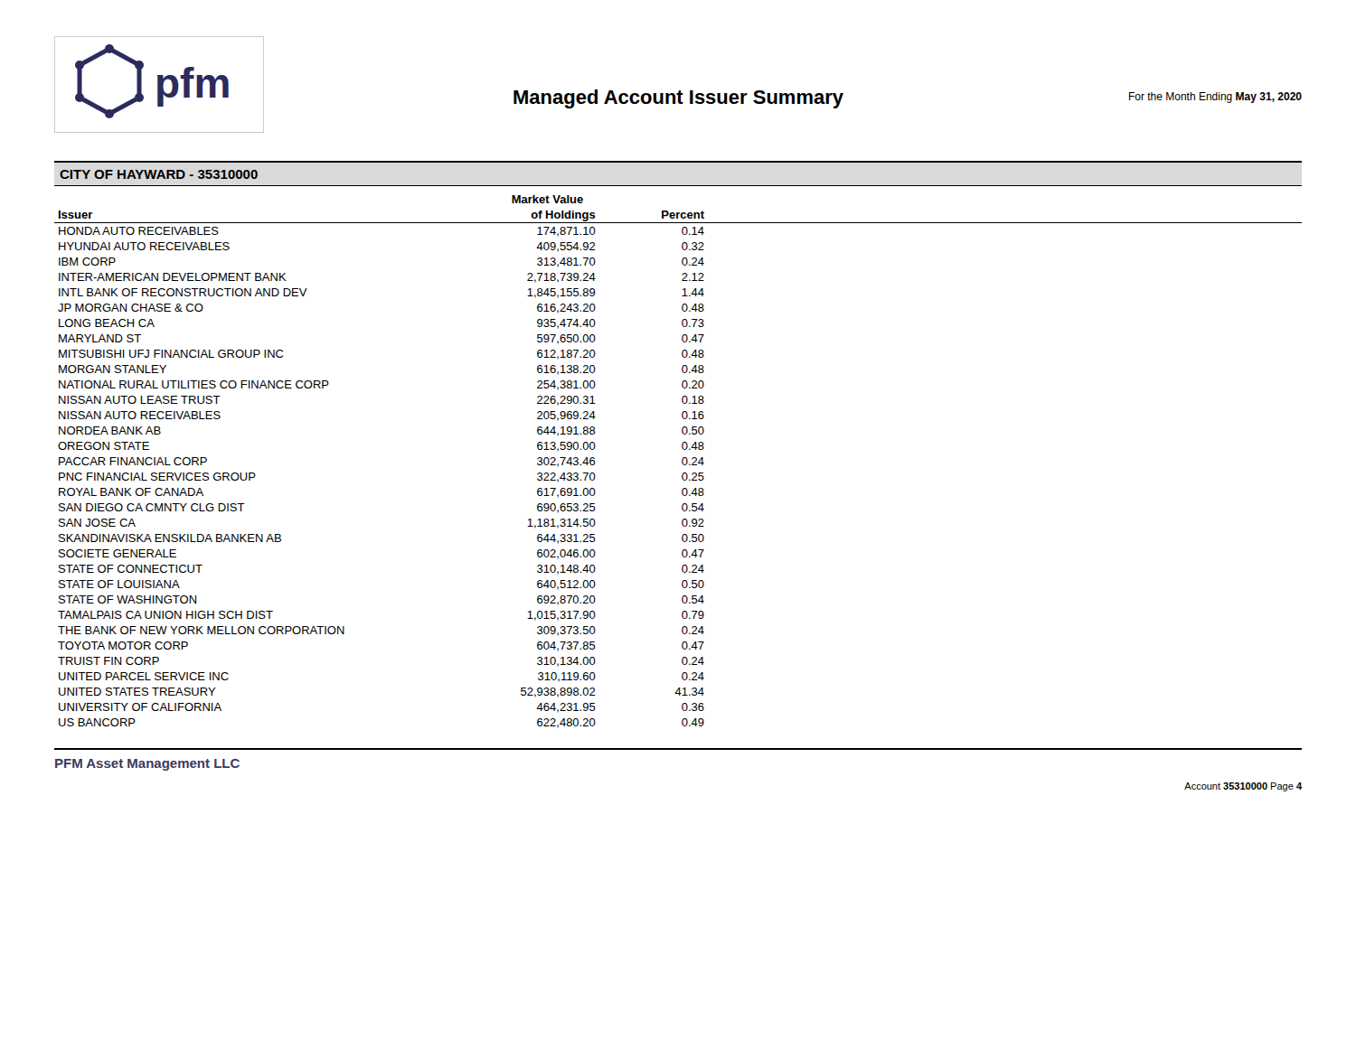pfm
Managed Account Issuer Summary
For the Month Ending May 31, 2020
CITY OF HAYWARD - 35310000
| | Market Value | | |
| --- | --- | --- | --- |
| Issuer | of Holdings | Percent | |
| HONDA AUTO RECEIVABLES | 174,871.10 | 0.14 | |
| HYUNDAI AUTO RECEIVABLES | 409,554.92 | 0.32 | |
| IBM CORP | 313,481.70 | 0.24 | |
| INTER-AMERICAN DEVELOPMENT BANK | 2,718,739.24 | 2.12 | |
| INTL BANK OF RECONSTRUCTION AND DEV | 1,845,155.89 | 1.44 | |
| JP MORGAN CHASE & CO | 616,243.20 | 0.48 | |
| LONG BEACH CA | 935,474.40 | 0.73 | |
| MARYLAND ST | 597,650.00 | 0.47 | |
| MITSUBISHI UFJ FINANCIAL GROUP INC | 612,187.20 | 0.48 | |
| MORGAN STANLEY | 616,138.20 | 0.48 | |
| NATIONAL RURAL UTILITIES CO FINANCE CORP | 254,381.00 | 0.20 | |
| NISSAN AUTO LEASE TRUST | 226,290.31 | 0.18 | |
| NISSAN AUTO RECEIVABLES | 205,969.24 | 0.16 | |
| NORDEA BANK AB | 644,191.88 | 0.50 | |
| OREGON STATE | 613,590.00 | 0.48 | |
| PACCAR FINANCIAL CORP | 302,743.46 | 0.24 | |
| PNC FINANCIAL SERVICES GROUP | 322,433.70 | 0.25 | |
| ROYAL BANK OF CANADA | 617,691.00 | 0.48 | |
| SAN DIEGO CA CMNTY CLG DIST | 690,653.25 | 0.54 | |
| SAN JOSE CA | 1,181,314.50 | 0.92 | |
| SKANDINAVISKA ENSKILDA BANKEN AB | 644,331.25 | 0.50 | |
| SOCIETE GENERALE | 602,046.00 | 0.47 | |
| STATE OF CONNECTICUT | 310,148.40 | 0.24 | |
| STATE OF LOUISIANA | 640,512.00 | 0.50 | |
| STATE OF WASHINGTON | 692,870.20 | 0.54 | |
| TAMALPAIS CA UNION HIGH SCH DIST | 1,015,317.90 | 0.79 | |
| THE BANK OF NEW YORK MELLON CORPORATION | 309,373.50 | 0.24 | |
| TOYOTA MOTOR CORP | 604,737.85 | 0.47 | |
| TRUIST FIN CORP | 310,134.00 | 0.24 | |
| UNITED PARCEL SERVICE INC | 310,119.60 | 0.24 | |
| UNITED STATES TREASURY | 52,938,898.02 | 41.34 | |
| UNIVERSITY OF CALIFORNIA | 464,231.95 | 0.36 | |
| US BANCORP | 622,480.20 | 0.49 | |
PFM Asset Management LLC Account 35310000 Page 4